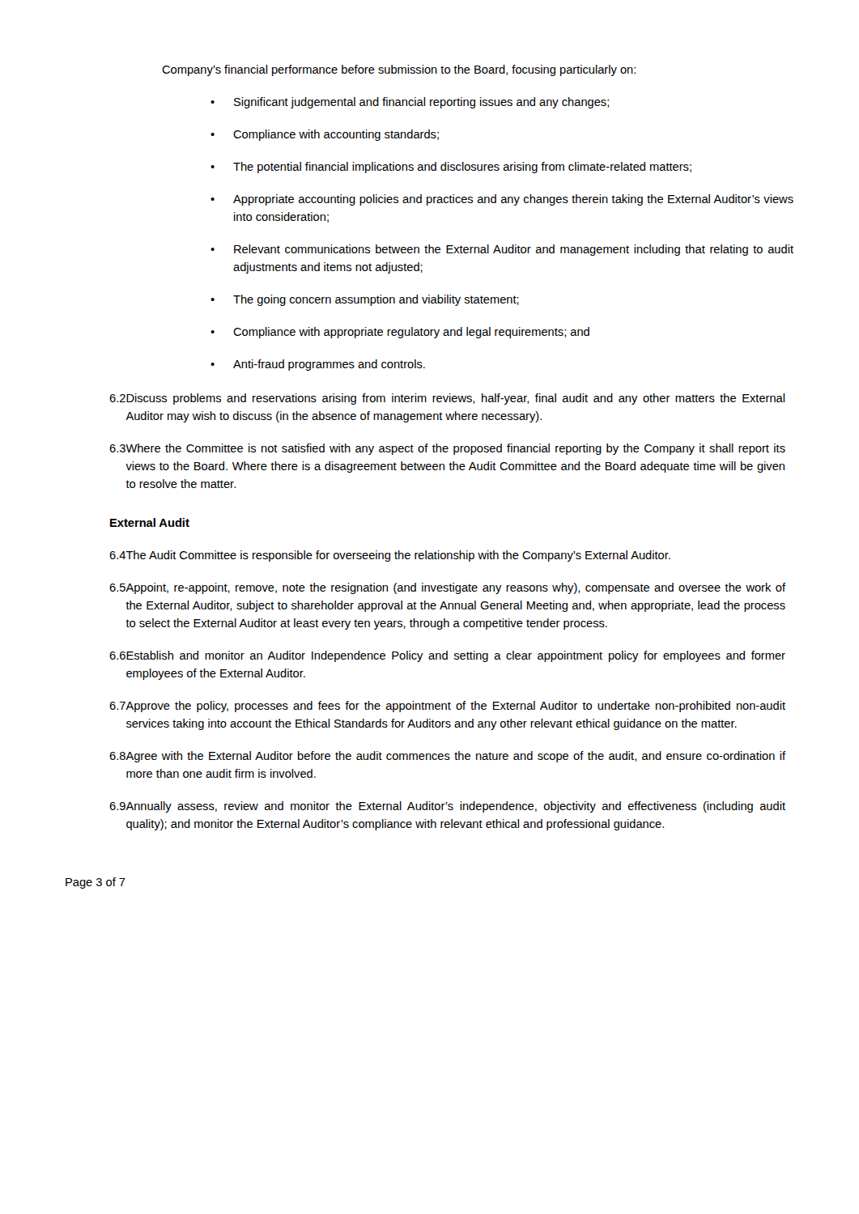Company’s financial performance before submission to the Board, focusing particularly on:
Significant judgemental and financial reporting issues and any changes;
Compliance with accounting standards;
The potential financial implications and disclosures arising from climate-related matters;
Appropriate accounting policies and practices and any changes therein taking the External Auditor’s views into consideration;
Relevant communications between the External Auditor and management including that relating to audit adjustments and items not adjusted;
The going concern assumption and viability statement;
Compliance with appropriate regulatory and legal requirements; and
Anti-fraud programmes and controls.
6.2
Discuss problems and reservations arising from interim reviews, half-year, final audit and any other matters the External Auditor may wish to discuss (in the absence of management where necessary).
6.3
Where the Committee is not satisfied with any aspect of the proposed financial reporting by the Company it shall report its views to the Board. Where there is a disagreement between the Audit Committee and the Board adequate time will be given to resolve the matter.
External Audit
6.4
The Audit Committee is responsible for overseeing the relationship with the Company’s External Auditor.
6.5
Appoint, re-appoint, remove, note the resignation (and investigate any reasons why), compensate and oversee the work of the External Auditor, subject to shareholder approval at the Annual General Meeting and, when appropriate, lead the process to select the External Auditor at least every ten years, through a competitive tender process.
6.6
Establish and monitor an Auditor Independence Policy and setting a clear appointment policy for employees and former employees of the External Auditor.
6.7
Approve the policy, processes and fees for the appointment of the External Auditor to undertake non-prohibited non-audit services taking into account the Ethical Standards for Auditors and any other relevant ethical guidance on the matter.
6.8
Agree with the External Auditor before the audit commences the nature and scope of the audit, and ensure co-ordination if more than one audit firm is involved.
6.9
Annually assess, review and monitor the External Auditor’s independence, objectivity and effectiveness (including audit quality); and monitor the External Auditor’s compliance with relevant ethical and professional guidance.
Page 3 of 7